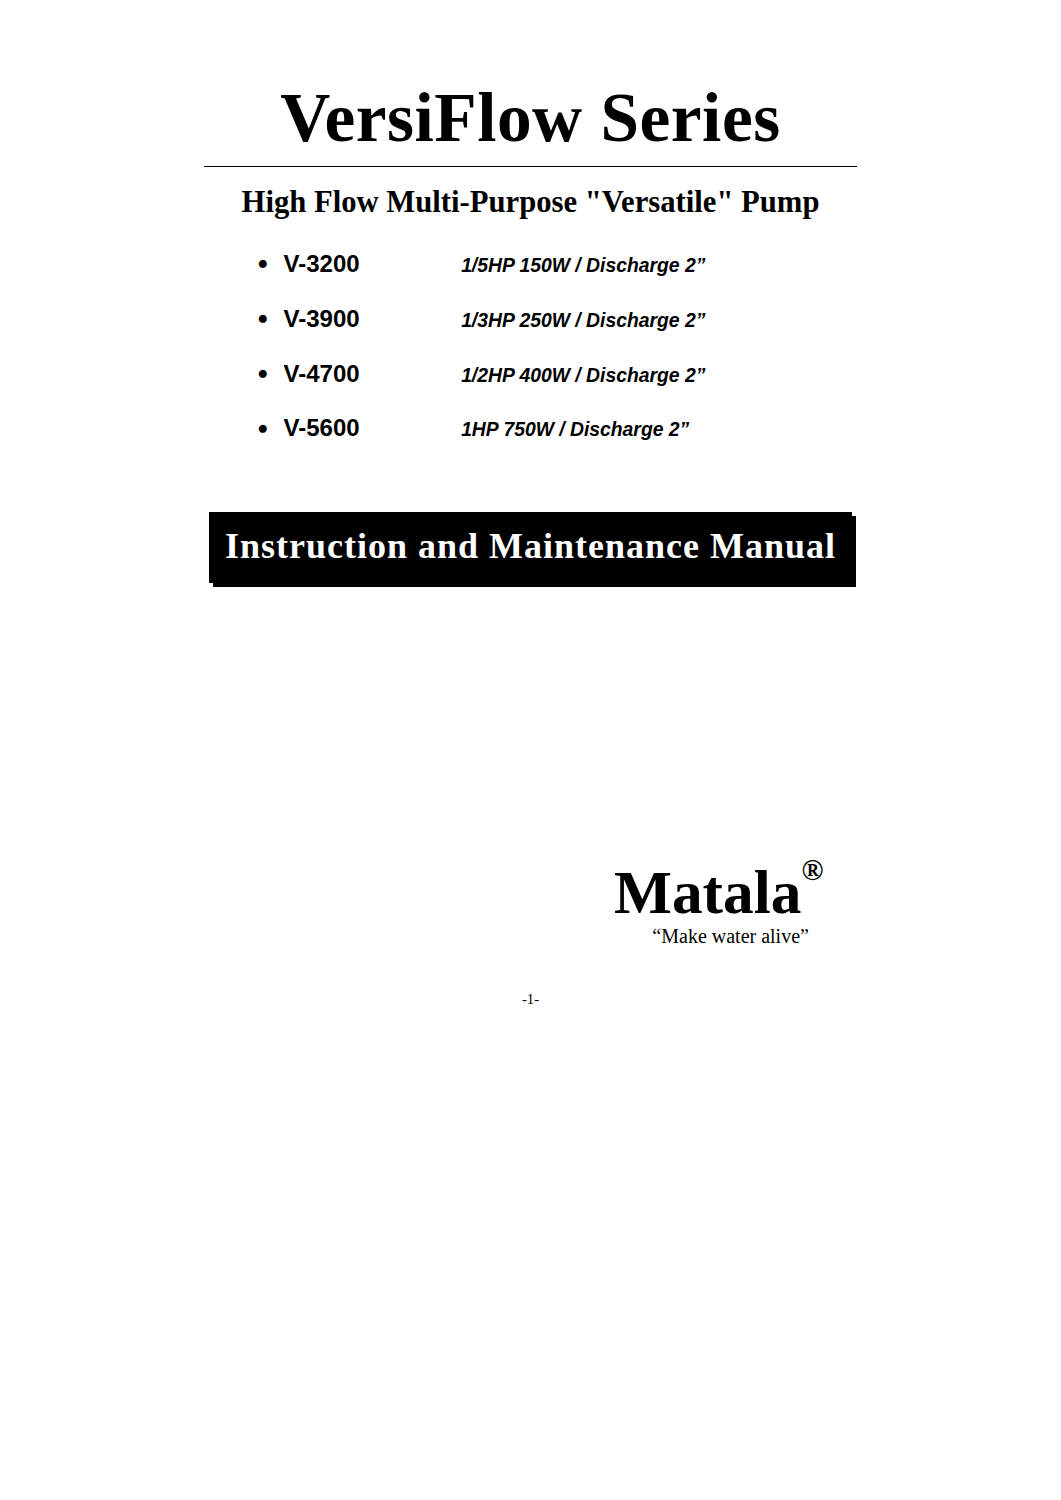VersiFlow Series
High Flow Multi-Purpose "Versatile" Pump
● V-3200 1/5HP 150W / Discharge 2”
● V-3900 1/3HP 250W / Discharge 2”
● V-4700 1/2HP 400W / Discharge 2”
● V-5600 1HP 750W / Discharge 2”
Instruction and Maintenance Manual
Matala®
“Make water alive”
-1-